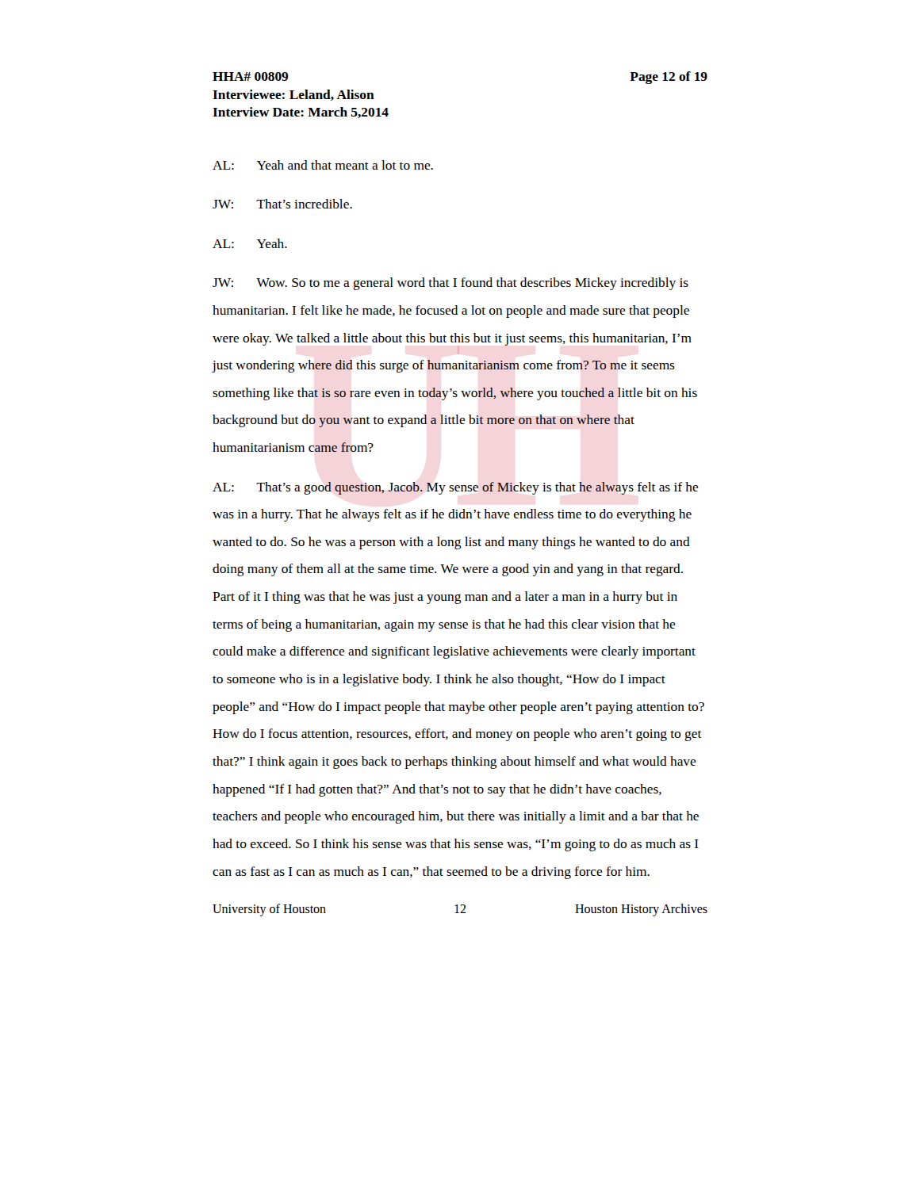UH
Page 12 of 19
HHA# 00809
Interviewee: Leland, Alison
Interview Date: March 5,2014
AL: Yeah and that meant a lot to me.
JW: That’s incredible.
AL: Yeah.
JW: Wow. So to me a general word that I found that describes Mickey incredibly is humanitarian. I felt like he made, he focused a lot on people and made sure that people were okay. We talked a little about this but this but it just seems, this humanitarian, I’m just wondering where did this surge of humanitarianism come from? To me it seems something like that is so rare even in today’s world, where you touched a little bit on his background but do you want to expand a little bit more on that on where that humanitarianism came from?
AL: That’s a good question, Jacob. My sense of Mickey is that he always felt as if he was in a hurry. That he always felt as if he didn’t have endless time to do everything he wanted to do. So he was a person with a long list and many things he wanted to do and doing many of them all at the same time. We were a good yin and yang in that regard. Part of it I thing was that he was just a young man and a later a man in a hurry but in terms of being a humanitarian, again my sense is that he had this clear vision that he could make a difference and significant legislative achievements were clearly important to someone who is in a legislative body. I think he also thought, “How do I impact people” and “How do I impact people that maybe other people aren’t paying attention to? How do I focus attention, resources, effort, and money on people who aren’t going to get that?” I think again it goes back to perhaps thinking about himself and what would have happened “If I had gotten that?” And that’s not to say that he didn’t have coaches, teachers and people who encouraged him, but there was initially a limit and a bar that he had to exceed. So I think his sense was that his sense was, “I’m going to do as much as I can as fast as I can as much as I can,” that seemed to be a driving force for him.
University of Houston 12 Houston History Archives